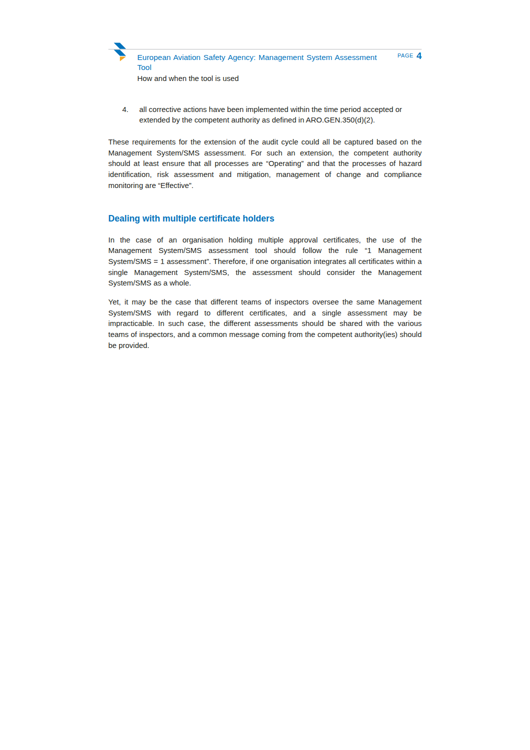European Aviation Safety Agency: Management System Assessment Tool
How and when the tool is used
page 4
all corrective actions have been implemented within the time period accepted or extended by the competent authority as defined in ARO.GEN.350(d)(2).
These requirements for the extension of the audit cycle could all be captured based on the Management System/SMS assessment. For such an extension, the competent authority should at least ensure that all processes are “Operating” and that the processes of hazard identification, risk assessment and mitigation, management of change and compliance monitoring are “Effective”.
Dealing with multiple certificate holders
In the case of an organisation holding multiple approval certificates, the use of the Management System/SMS assessment tool should follow the rule “1 Management System/SMS = 1 assessment”. Therefore, if one organisation integrates all certificates within a single Management System/SMS, the assessment should consider the Management System/SMS as a whole.
Yet, it may be the case that different teams of inspectors oversee the same Management System/SMS with regard to different certificates, and a single assessment may be impracticable. In such case, the different assessments should be shared with the various teams of inspectors, and a common message coming from the competent authority(ies) should be provided.